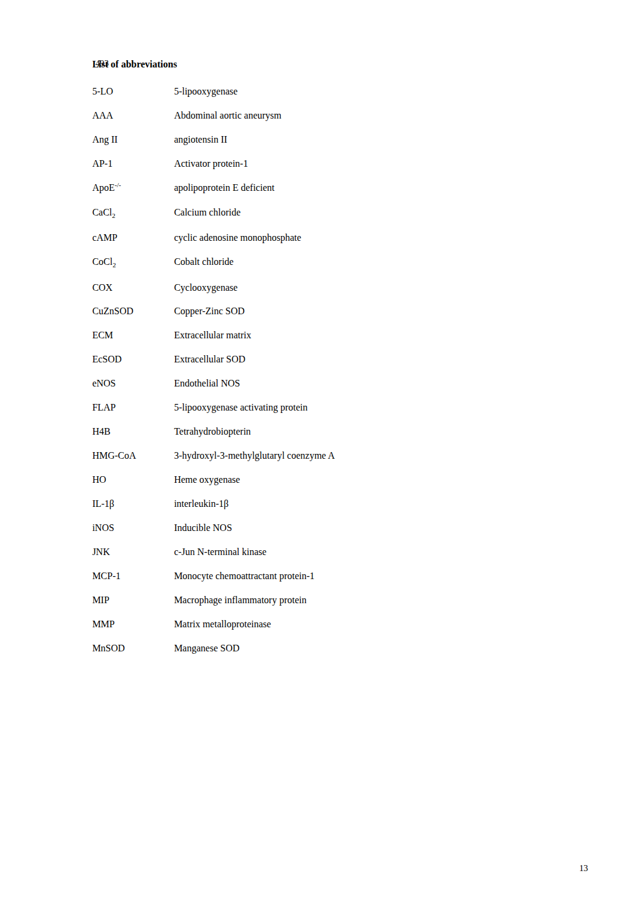493
List of abbreviations
5-LO
5-lipooxygenase
AAA
Abdominal aortic aneurysm
Ang II
angiotensin II
AP-1
Activator protein-1
ApoE-/-
apolipoprotein E deficient
CaCl2
Calcium chloride
cAMP
cyclic adenosine monophosphate
CoCl2
Cobalt chloride
COX
Cyclooxygenase
CuZnSOD
Copper-Zinc SOD
ECM
Extracellular matrix
EcSOD
Extracellular SOD
eNOS
Endothelial NOS
FLAP
5-lipooxygenase activating protein
H4B
Tetrahydrobiopterin
HMG-CoA
3-hydroxyl-3-methylglutaryl coenzyme A
HO
Heme oxygenase
IL-1β
interleukin-1β
iNOS
Inducible NOS
JNK
c-Jun N-terminal kinase
MCP-1
Monocyte chemoattractant protein-1
MIP
Macrophage inflammatory protein
MMP
Matrix metalloproteinase
MnSOD
Manganese SOD
13